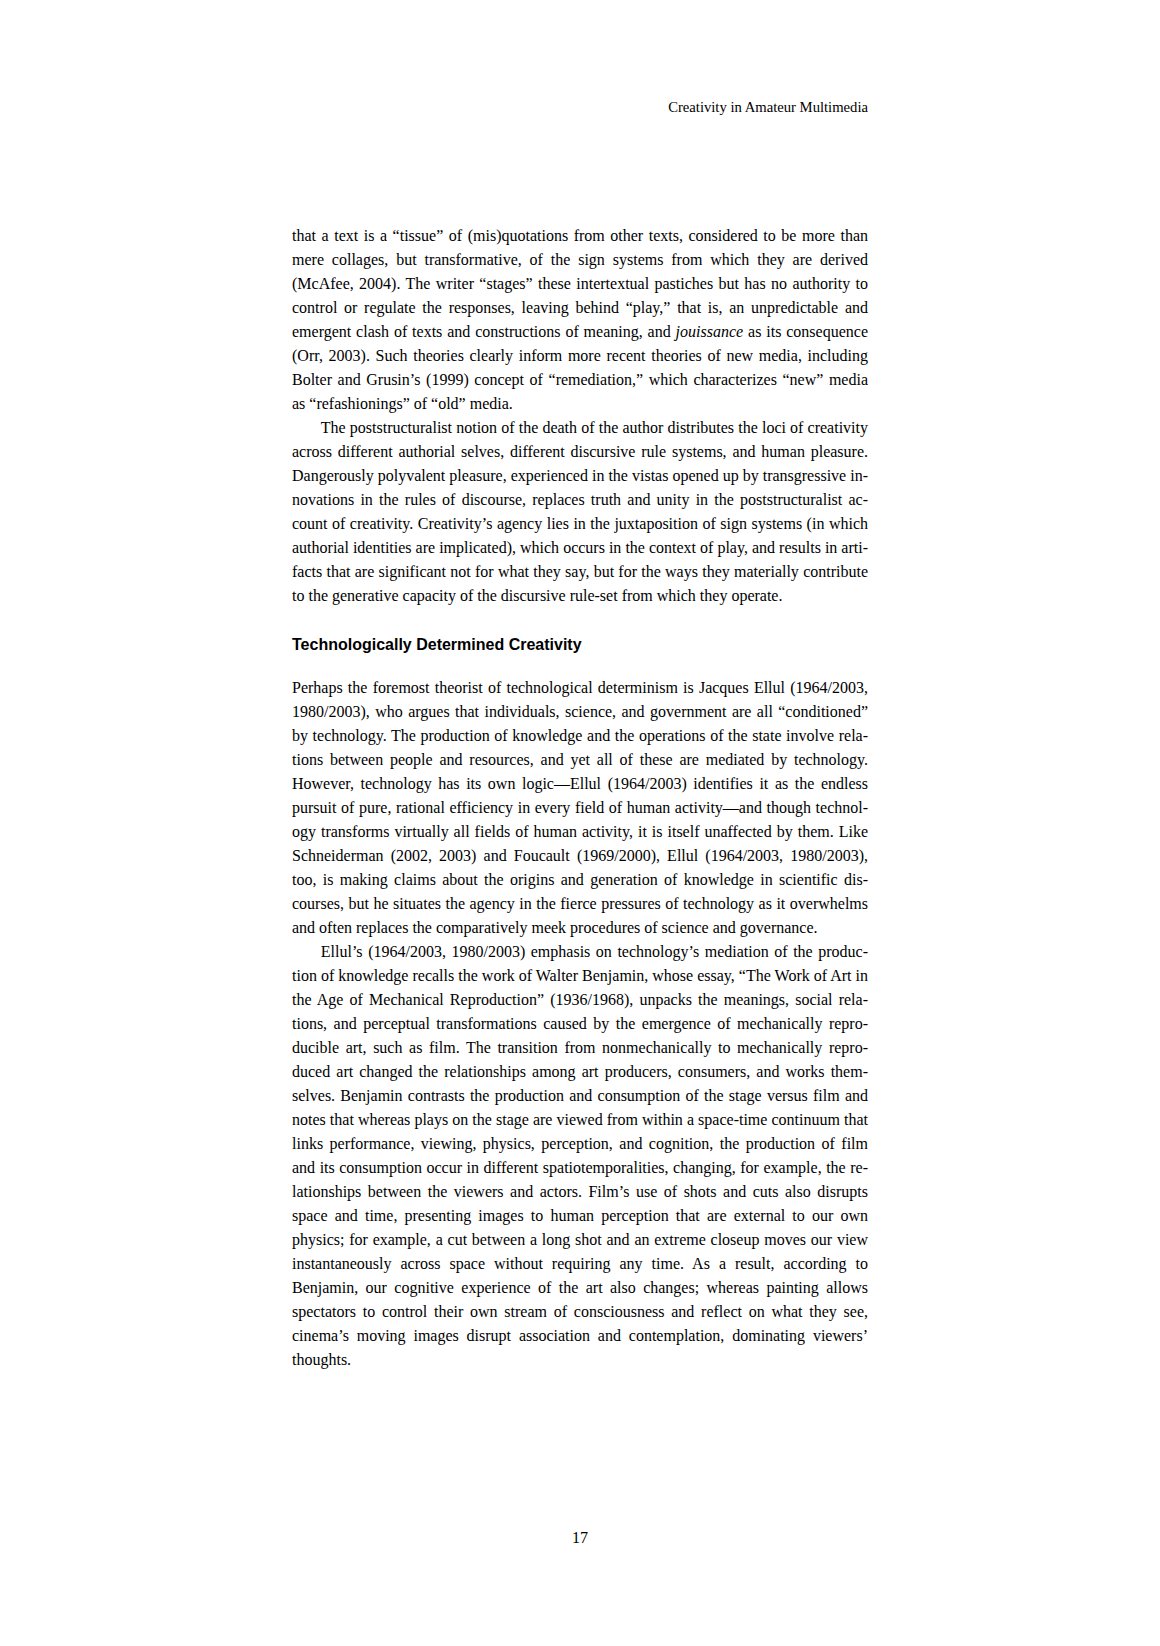Creativity in Amateur Multimedia
that a text is a “tissue” of (mis)quotations from other texts, considered to be more than mere collages, but transformative, of the sign systems from which they are derived (McAfee, 2004). The writer “stages” these intertextual pastiches but has no authority to control or regulate the responses, leaving behind “play,” that is, an unpredictable and emergent clash of texts and constructions of meaning, and jouissance as its consequence (Orr, 2003). Such theories clearly inform more recent theories of new media, including Bolter and Grusin’s (1999) concept of “remediation,” which characterizes “new” media as “refashionings” of “old” media.
The poststructuralist notion of the death of the author distributes the loci of creativity across different authorial selves, different discursive rule systems, and human pleasure. Dangerously polyvalent pleasure, experienced in the vistas opened up by transgressive innovations in the rules of discourse, replaces truth and unity in the poststructuralist account of creativity. Creativity’s agency lies in the juxtaposition of sign systems (in which authorial identities are implicated), which occurs in the context of play, and results in artifacts that are significant not for what they say, but for the ways they materially contribute to the generative capacity of the discursive rule-set from which they operate.
Technologically Determined Creativity
Perhaps the foremost theorist of technological determinism is Jacques Ellul (1964/2003, 1980/2003), who argues that individuals, science, and government are all “conditioned” by technology. The production of knowledge and the operations of the state involve relations between people and resources, and yet all of these are mediated by technology. However, technology has its own logic—Ellul (1964/2003) identifies it as the endless pursuit of pure, rational efficiency in every field of human activity—and though technology transforms virtually all fields of human activity, it is itself unaffected by them. Like Schneiderman (2002, 2003) and Foucault (1969/2000), Ellul (1964/2003, 1980/2003), too, is making claims about the origins and generation of knowledge in scientific discourses, but he situates the agency in the fierce pressures of technology as it overwhelms and often replaces the comparatively meek procedures of science and governance.
Ellul’s (1964/2003, 1980/2003) emphasis on technology’s mediation of the production of knowledge recalls the work of Walter Benjamin, whose essay, “The Work of Art in the Age of Mechanical Reproduction” (1936/1968), unpacks the meanings, social relations, and perceptual transformations caused by the emergence of mechanically reproducible art, such as film. The transition from nonmechanically to mechanically reproduced art changed the relationships among art producers, consumers, and works themselves. Benjamin contrasts the production and consumption of the stage versus film and notes that whereas plays on the stage are viewed from within a space-time continuum that links performance, viewing, physics, perception, and cognition, the production of film and its consumption occur in different spatiotemporalities, changing, for example, the relationships between the viewers and actors. Film’s use of shots and cuts also disrupts space and time, presenting images to human perception that are external to our own physics; for example, a cut between a long shot and an extreme closeup moves our view instantaneously across space without requiring any time. As a result, according to Benjamin, our cognitive experience of the art also changes; whereas painting allows spectators to control their own stream of consciousness and reflect on what they see, cinema’s moving images disrupt association and contemplation, dominating viewers’ thoughts.
17